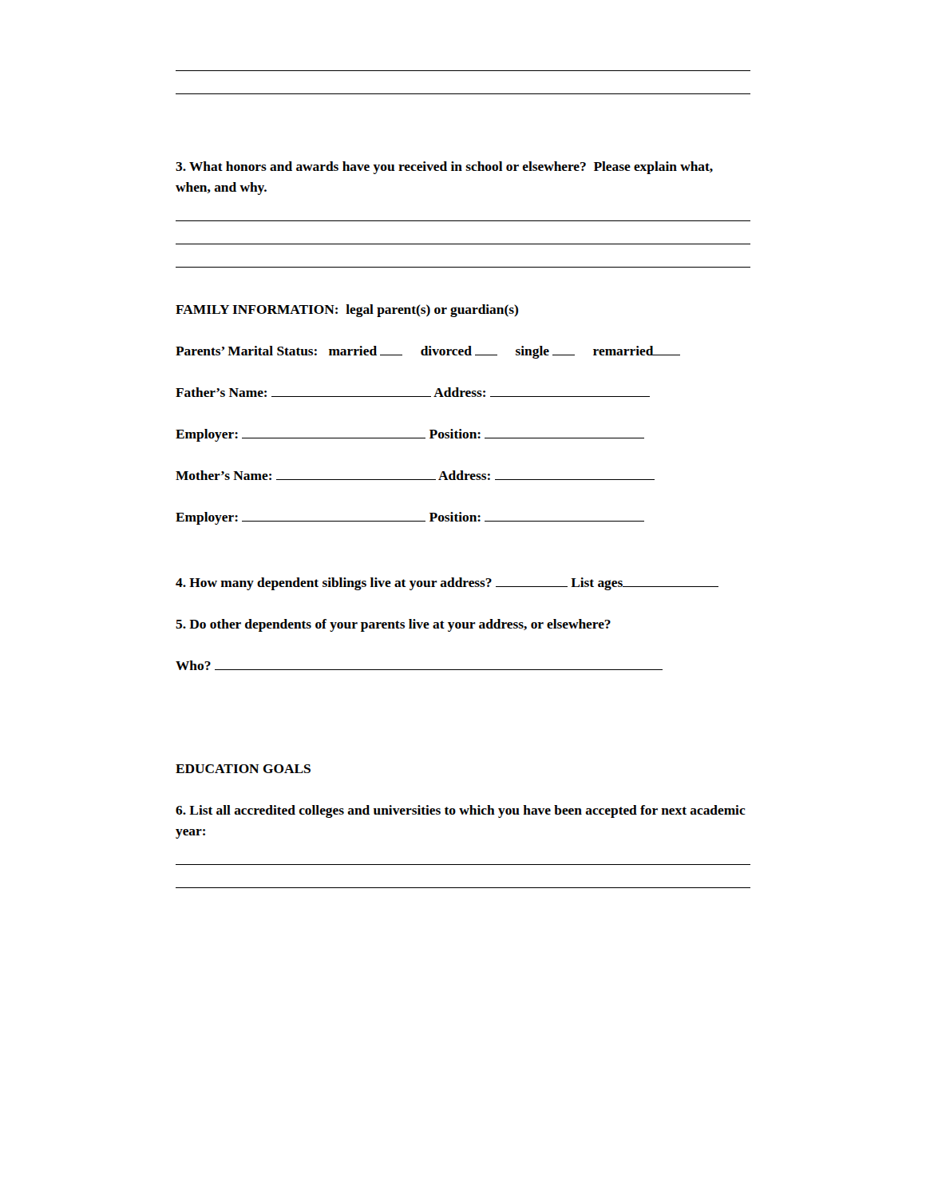3. What honors and awards have you received in school or elsewhere? Please explain what, when, and why.
FAMILY INFORMATION: legal parent(s) or guardian(s)
Parents’ Marital Status: married divorced single remarried
Father’s Name: Address:
Employer: Position:
Mother’s Name: Address:
Employer: Position:
4. How many dependent siblings live at your address? List ages
5. Do other dependents of your parents live at your address, or elsewhere?
Who?
EDUCATION GOALS
6. List all accredited colleges and universities to which you have been accepted for next academic year: